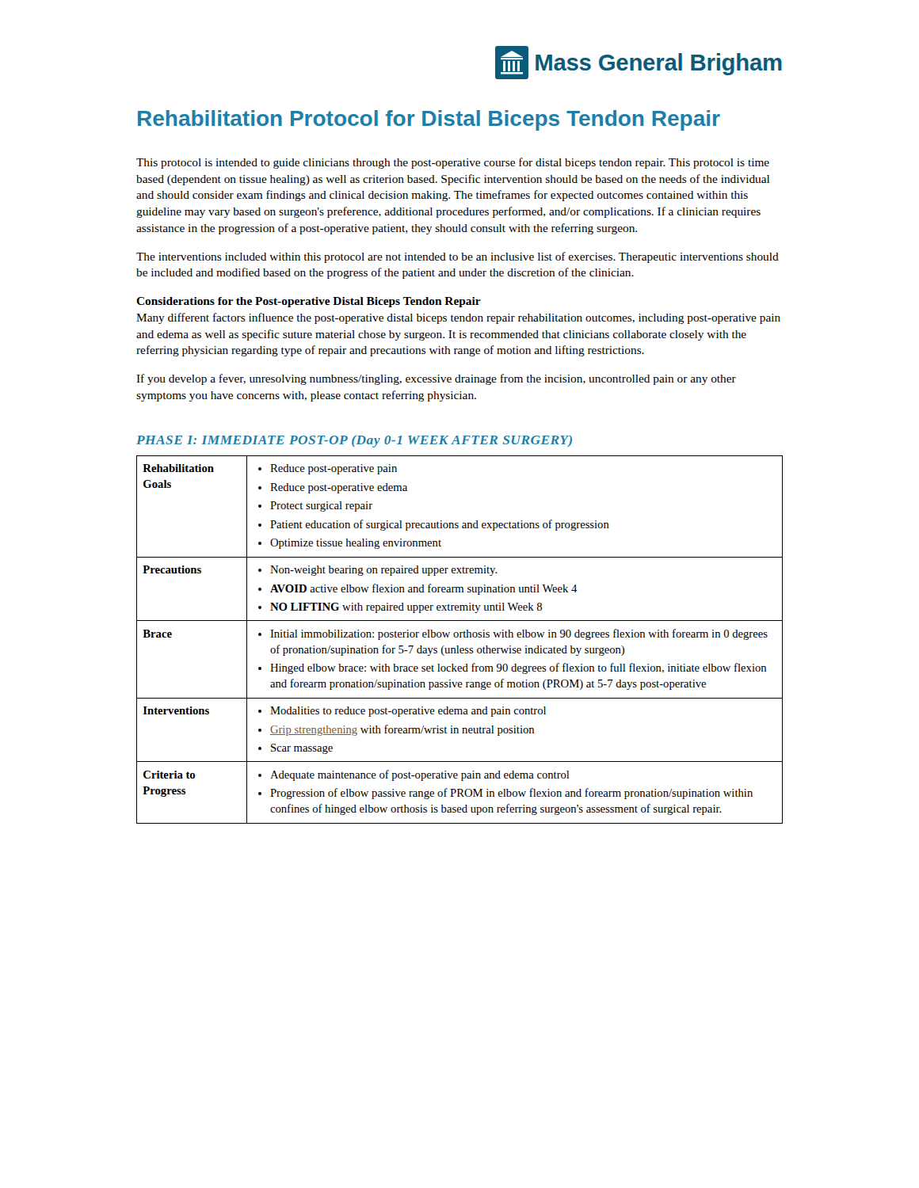Mass General Brigham
Rehabilitation Protocol for Distal Biceps Tendon Repair
This protocol is intended to guide clinicians through the post-operative course for distal biceps tendon repair. This protocol is time based (dependent on tissue healing) as well as criterion based. Specific intervention should be based on the needs of the individual and should consider exam findings and clinical decision making. The timeframes for expected outcomes contained within this guideline may vary based on surgeon's preference, additional procedures performed, and/or complications. If a clinician requires assistance in the progression of a post-operative patient, they should consult with the referring surgeon.
The interventions included within this protocol are not intended to be an inclusive list of exercises. Therapeutic interventions should be included and modified based on the progress of the patient and under the discretion of the clinician.
Considerations for the Post-operative Distal Biceps Tendon Repair
Many different factors influence the post-operative distal biceps tendon repair rehabilitation outcomes, including post-operative pain and edema as well as specific suture material chose by surgeon. It is recommended that clinicians collaborate closely with the referring physician regarding type of repair and precautions with range of motion and lifting restrictions.
If you develop a fever, unresolving numbness/tingling, excessive drainage from the incision, uncontrolled pain or any other symptoms you have concerns with, please contact referring physician.
PHASE I: IMMEDIATE POST-OP (Day 0-1 WEEK AFTER SURGERY)
| Rehabilitation Goals | Reduce post-operative pain Reduce post-operative edema Protect surgical repair Patient education of surgical precautions and expectations of progression Optimize tissue healing environment |
| Precautions | Non-weight bearing on repaired upper extremity. AVOID active elbow flexion and forearm supination until Week 4 NO LIFTING with repaired upper extremity until Week 8 |
| Brace | Initial immobilization: posterior elbow orthosis with elbow in 90 degrees flexion with forearm in 0 degrees of pronation/supination for 5-7 days (unless otherwise indicated by surgeon) Hinged elbow brace: with brace set locked from 90 degrees of flexion to full flexion, initiate elbow flexion and forearm pronation/supination passive range of motion (PROM) at 5-7 days post-operative |
| Interventions | Modalities to reduce post-operative edema and pain control Grip strengthening with forearm/wrist in neutral position Scar massage |
| Criteria to Progress | Adequate maintenance of post-operative pain and edema control Progression of elbow passive range of PROM in elbow flexion and forearm pronation/supination within confines of hinged elbow orthosis is based upon referring surgeon's assessment of surgical repair. |